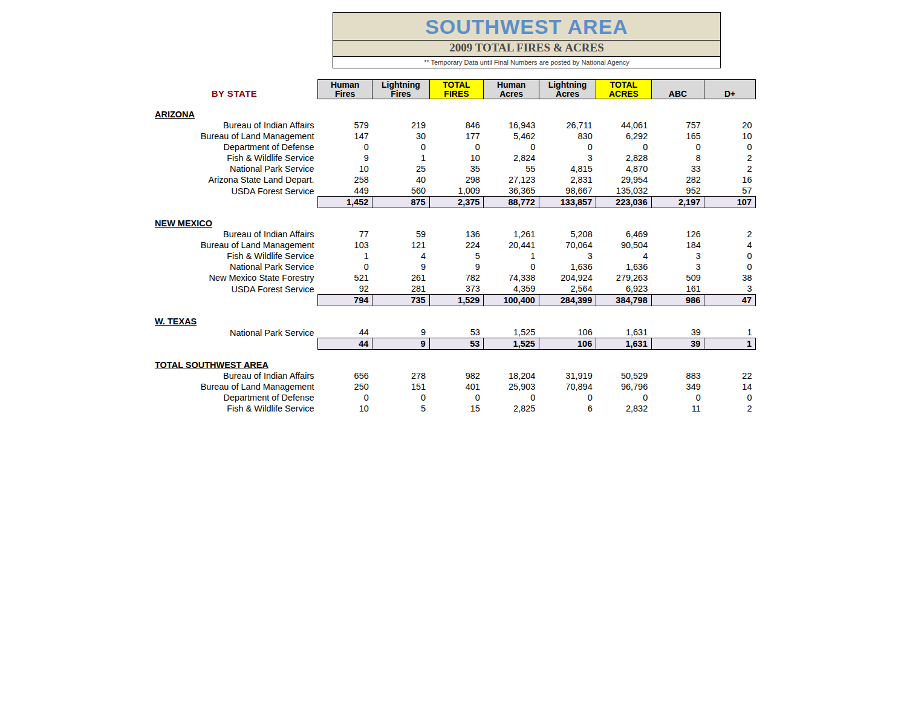SOUTHWEST AREA
2009 TOTAL FIRES & ACRES
** Temporary Data until Final Numbers are posted by National Agency
| BY STATE | Human Fires | Lightning Fires | TOTAL FIRES | Human Acres | Lightning Acres | TOTAL ACRES | ABC | D+ |
| --- | --- | --- | --- | --- | --- | --- | --- | --- |
| ARIZONA | |
| Bureau of Indian Affairs | 579 | 219 | 846 | 16,943 | 26,711 | 44,061 | 757 | 20 |
| Bureau of Land Management | 147 | 30 | 177 | 5,462 | 830 | 6,292 | 165 | 10 |
| Department of Defense | 0 | 0 | 0 | 0 | 0 | 0 | 0 | 0 |
| Fish & Wildlife Service | 9 | 1 | 10 | 2,824 | 3 | 2,828 | 8 | 2 |
| National Park Service | 10 | 25 | 35 | 55 | 4,815 | 4,870 | 33 | 2 |
| Arizona State Land Depart. | 258 | 40 | 298 | 27,123 | 2,831 | 29,954 | 282 | 16 |
| USDA Forest Service | 449 | 560 | 1,009 | 36,365 | 98,667 | 135,032 | 952 | 57 |
| | 1,452 | 875 | 2,375 | 88,772 | 133,857 | 223,036 | 2,197 | 107 |
| NEW MEXICO | |
| Bureau of Indian Affairs | 77 | 59 | 136 | 1,261 | 5,208 | 6,469 | 126 | 2 |
| Bureau of Land Management | 103 | 121 | 224 | 20,441 | 70,064 | 90,504 | 184 | 4 |
| Fish & Wildlife Service | 1 | 4 | 5 | 1 | 3 | 4 | 3 | 0 |
| National Park Service | 0 | 9 | 9 | 0 | 1,636 | 1,636 | 3 | 0 |
| New Mexico State Forestry | 521 | 261 | 782 | 74,338 | 204,924 | 279,263 | 509 | 38 |
| USDA Forest Service | 92 | 281 | 373 | 4,359 | 2,564 | 6,923 | 161 | 3 |
| | 794 | 735 | 1,529 | 100,400 | 284,399 | 384,798 | 986 | 47 |
| W. TEXAS | |
| National Park Service | 44 | 9 | 53 | 1,525 | 106 | 1,631 | 39 | 1 |
| | 44 | 9 | 53 | 1,525 | 106 | 1,631 | 39 | 1 |
| TOTAL SOUTHWEST AREA | |
| Bureau of Indian Affairs | 656 | 278 | 982 | 18,204 | 31,919 | 50,529 | 883 | 22 |
| Bureau of Land Management | 250 | 151 | 401 | 25,903 | 70,894 | 96,796 | 349 | 14 |
| Department of Defense | 0 | 0 | 0 | 0 | 0 | 0 | 0 | 0 |
| Fish & Wildlife Service | 10 | 5 | 15 | 2,825 | 6 | 2,832 | 11 | 2 |